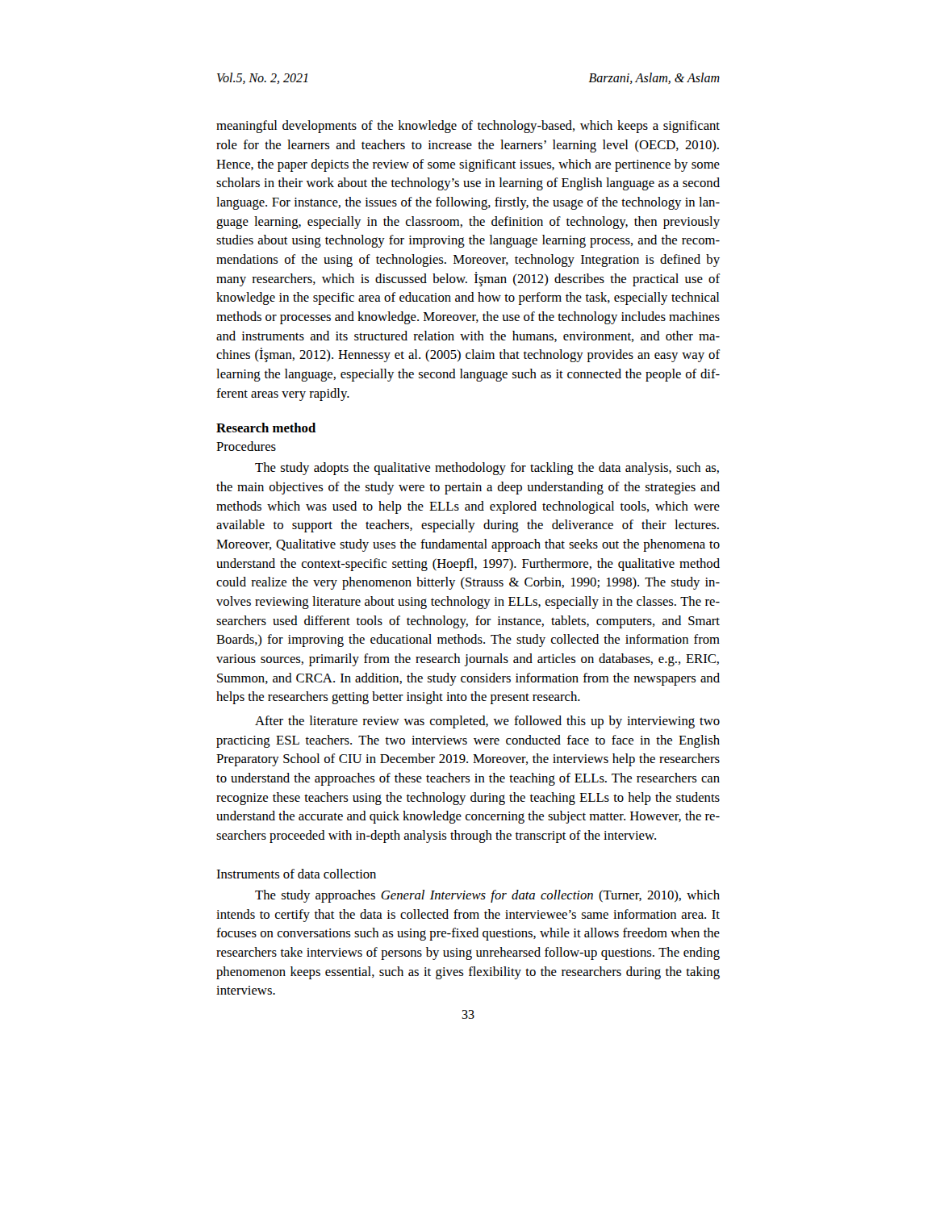Vol.5, No. 2, 2021 Barzani, Aslam, & Aslam
meaningful developments of the knowledge of technology-based, which keeps a significant role for the learners and teachers to increase the learners’ learning level (OECD, 2010). Hence, the paper depicts the review of some significant issues, which are pertinence by some scholars in their work about the technology’s use in learning of English language as a second language. For instance, the issues of the following, firstly, the usage of the technology in language learning, especially in the classroom, the definition of technology, then previously studies about using technology for improving the language learning process, and the recommendations of the using of technologies. Moreover, technology Integration is defined by many researchers, which is discussed below. İşman (2012) describes the practical use of knowledge in the specific area of education and how to perform the task, especially technical methods or processes and knowledge. Moreover, the use of the technology includes machines and instruments and its structured relation with the humans, environment, and other machines (İşman, 2012). Hennessy et al. (2005) claim that technology provides an easy way of learning the language, especially the second language such as it connected the people of different areas very rapidly.
Research method
Procedures
The study adopts the qualitative methodology for tackling the data analysis, such as, the main objectives of the study were to pertain a deep understanding of the strategies and methods which was used to help the ELLs and explored technological tools, which were available to support the teachers, especially during the deliverance of their lectures. Moreover, Qualitative study uses the fundamental approach that seeks out the phenomena to understand the context-specific setting (Hoepfl, 1997). Furthermore, the qualitative method could realize the very phenomenon bitterly (Strauss & Corbin, 1990; 1998). The study involves reviewing literature about using technology in ELLs, especially in the classes. The researchers used different tools of technology, for instance, tablets, computers, and Smart Boards,) for improving the educational methods. The study collected the information from various sources, primarily from the research journals and articles on databases, e.g., ERIC, Summon, and CRCA. In addition, the study considers information from the newspapers and helps the researchers getting better insight into the present research.
After the literature review was completed, we followed this up by interviewing two practicing ESL teachers. The two interviews were conducted face to face in the English Preparatory School of CIU in December 2019. Moreover, the interviews help the researchers to understand the approaches of these teachers in the teaching of ELLs. The researchers can recognize these teachers using the technology during the teaching ELLs to help the students understand the accurate and quick knowledge concerning the subject matter. However, the researchers proceeded with in-depth analysis through the transcript of the interview.
Instruments of data collection
The study approaches General Interviews for data collection (Turner, 2010), which intends to certify that the data is collected from the interviewee’s same information area. It focuses on conversations such as using pre-fixed questions, while it allows freedom when the researchers take interviews of persons by using unrehearsed follow-up questions. The ending phenomenon keeps essential, such as it gives flexibility to the researchers during the taking interviews.
33